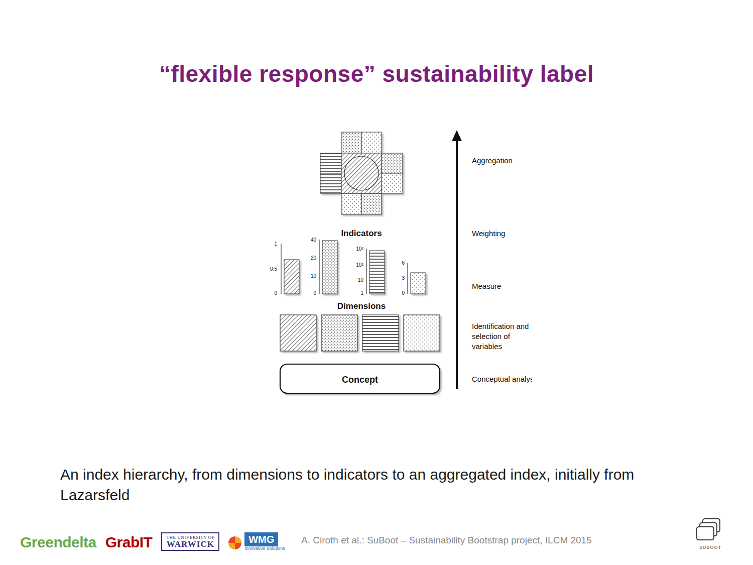“flexible response” sustainability label
Index Indicators 1 0.5 0 40 20 10 0 10³ 10² 10 1 6 3 0 Dimensions Concept Aggregation Weighting Measure Identification and selection of variables Conceptual analysis
An index hierarchy, from dimensions to indicators to an aggregated index, initially from Lazarsfeld
GreenDelta GrabIT THE UNIVERSITY OF WARWICK WMG Innovative Solutions
A. Ciroth et al.: SuBoot – Sustainability Bootstrap project, ILCM 2015
SUBOOT